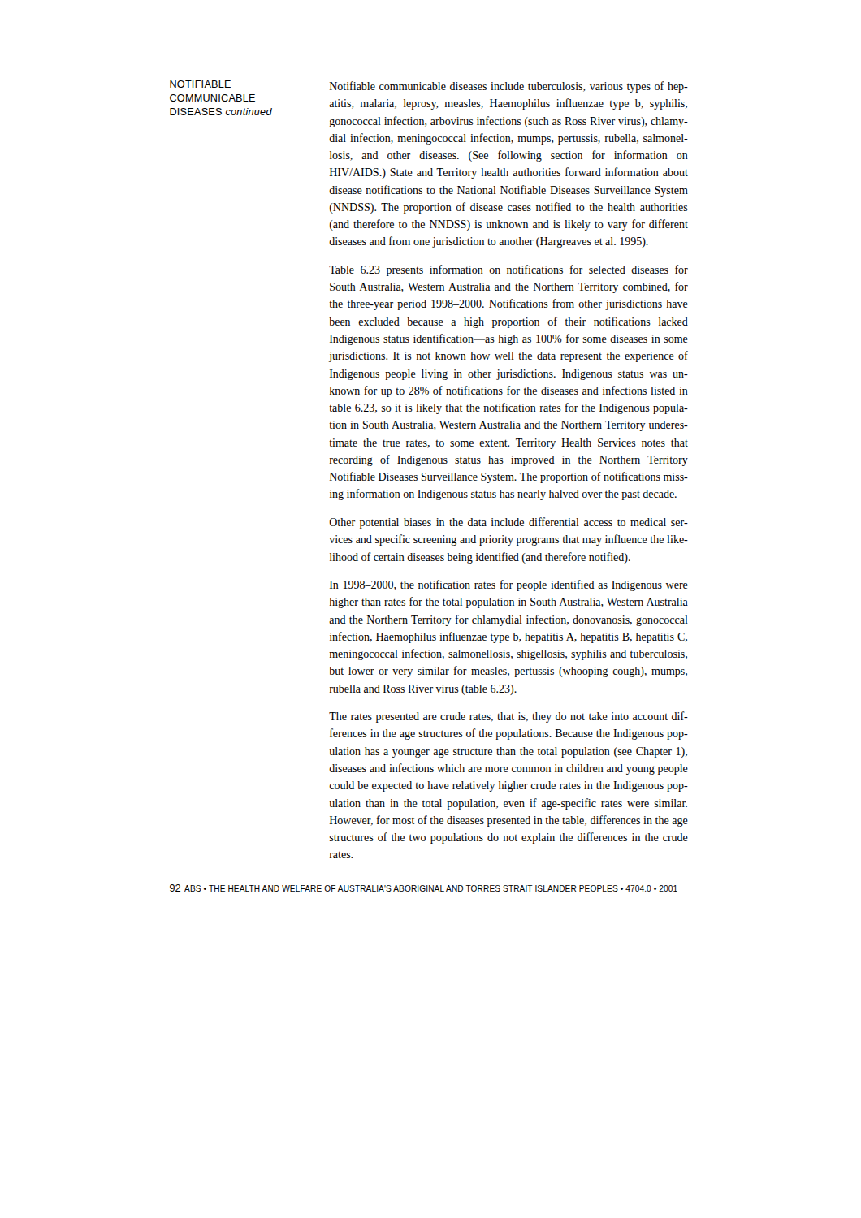NOTIFIABLE COMMUNICABLE DISEASES continued
Notifiable communicable diseases include tuberculosis, various types of hepatitis, malaria, leprosy, measles, Haemophilus influenzae type b, syphilis, gonococcal infection, arbovirus infections (such as Ross River virus), chlamydial infection, meningococcal infection, mumps, pertussis, rubella, salmonellosis, and other diseases. (See following section for information on HIV/AIDS.) State and Territory health authorities forward information about disease notifications to the National Notifiable Diseases Surveillance System (NNDSS). The proportion of disease cases notified to the health authorities (and therefore to the NNDSS) is unknown and is likely to vary for different diseases and from one jurisdiction to another (Hargreaves et al. 1995).
Table 6.23 presents information on notifications for selected diseases for South Australia, Western Australia and the Northern Territory combined, for the three-year period 1998–2000. Notifications from other jurisdictions have been excluded because a high proportion of their notifications lacked Indigenous status identification—as high as 100% for some diseases in some jurisdictions. It is not known how well the data represent the experience of Indigenous people living in other jurisdictions. Indigenous status was unknown for up to 28% of notifications for the diseases and infections listed in table 6.23, so it is likely that the notification rates for the Indigenous population in South Australia, Western Australia and the Northern Territory underestimate the true rates, to some extent. Territory Health Services notes that recording of Indigenous status has improved in the Northern Territory Notifiable Diseases Surveillance System. The proportion of notifications missing information on Indigenous status has nearly halved over the past decade.
Other potential biases in the data include differential access to medical services and specific screening and priority programs that may influence the likelihood of certain diseases being identified (and therefore notified).
In 1998–2000, the notification rates for people identified as Indigenous were higher than rates for the total population in South Australia, Western Australia and the Northern Territory for chlamydial infection, donovanosis, gonococcal infection, Haemophilus influenzae type b, hepatitis A, hepatitis B, hepatitis C, meningococcal infection, salmonellosis, shigellosis, syphilis and tuberculosis, but lower or very similar for measles, pertussis (whooping cough), mumps, rubella and Ross River virus (table 6.23).
The rates presented are crude rates, that is, they do not take into account differences in the age structures of the populations. Because the Indigenous population has a younger age structure than the total population (see Chapter 1), diseases and infections which are more common in children and young people could be expected to have relatively higher crude rates in the Indigenous population than in the total population, even if age-specific rates were similar. However, for most of the diseases presented in the table, differences in the age structures of the two populations do not explain the differences in the crude rates.
92 ABS • THE HEALTH AND WELFARE OF AUSTRALIA'S ABORIGINAL AND TORRES STRAIT ISLANDER PEOPLES • 4704.0 • 2001